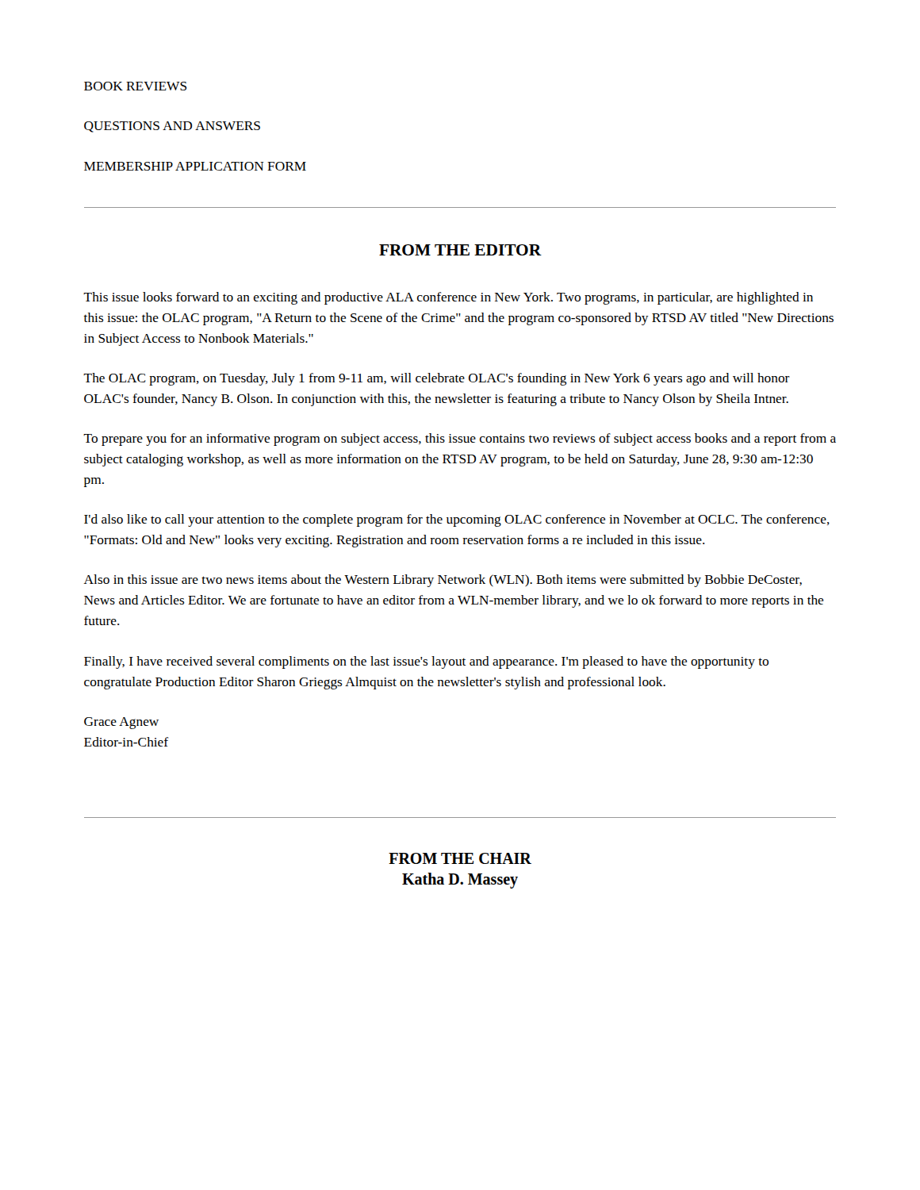BOOK REVIEWS
QUESTIONS AND ANSWERS
MEMBERSHIP APPLICATION FORM
FROM THE EDITOR
This issue looks forward to an exciting and productive ALA conference in New York. Two programs, in particular, are highlighted in this issue: the OLAC program, "A Return to the Scene of the Crime" and the program co-sponsored by RTSD AV titled "New Directions in Subject Access to Nonbook Materials."
The OLAC program, on Tuesday, July 1 from 9-11 am, will celebrate OLAC's founding in New York 6 years ago and will honor OLAC's founder, Nancy B. Olson. In conjunction with this, the newsletter is featuring a tribute to Nancy Olson by Sheila Intner.
To prepare you for an informative program on subject access, this issue contains two reviews of subject access books and a report from a subject cataloging workshop, as well as more information on the RTSD AV program, to be held on Saturday, June 28, 9:30 am-12:30 pm.
I'd also like to call your attention to the complete program for the upcoming OLAC conference in November at OCLC. The conference, "Formats: Old and New" looks very exciting. Registration and room reservation forms a re included in this issue.
Also in this issue are two news items about the Western Library Network (WLN). Both items were submitted by Bobbie DeCoster, News and Articles Editor. We are fortunate to have an editor from a WLN-member library, and we lo ok forward to more reports in the future.
Finally, I have received several compliments on the last issue's layout and appearance. I'm pleased to have the opportunity to congratulate Production Editor Sharon Grieggs Almquist on the newsletter's stylish and professional look.
Grace Agnew
Editor-in-Chief
FROM THE CHAIR
Katha D. Massey